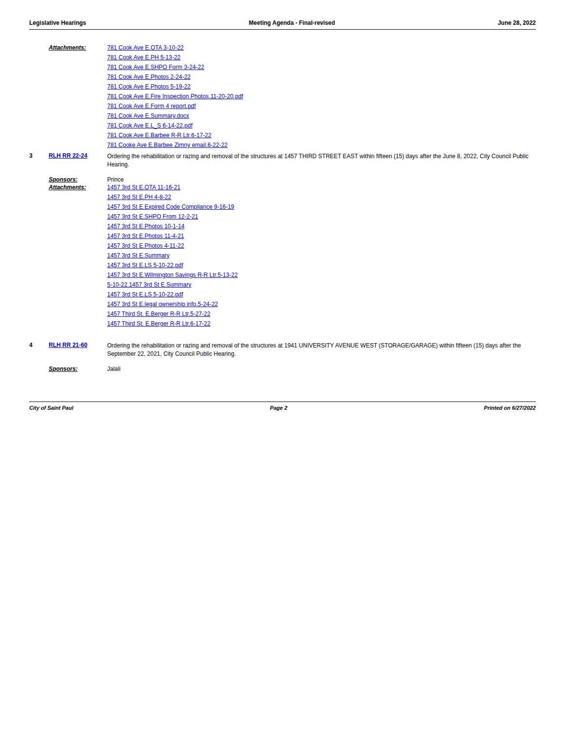Legislative Hearings
Meeting Agenda - Final-revised
June 28, 2022
Attachments:
781 Cook Ave E.OTA 3-10-22
781 Cook Ave E.PH 5-13-22
781 Cook Ave E.SHPO Form 3-24-22
781 Cook Ave E.Photos 2-24-22
781 Cook Ave E.Photos 5-19-22
781 Cook Ave E.Fire Inspection Photos.11-20-20.pdf
781 Cook Ave E.Form 4 report.pdf
781 Cook Ave E.Summary.docx
781 Cook Ave E.L_S 6-14-22.pdf
781 Cook Ave E.Barbee R-R Ltr.6-17-22
781 Cooke Ave E.Barbee Zimny email.6-22-22
3
RLH RR 22-24
Ordering the rehabilitation or razing and removal of the structures at 1457 THIRD STREET EAST within fifteen (15) days after the June 8, 2022, City Council Public Hearing.
Sponsors:
Prince
Attachments:
1457 3rd St E.OTA 11-16-21
1457 3rd St E.PH 4-8-22
1457 3rd St E.Expired Code Compliance 9-16-19
1457 3rd St E.SHPO From 12-2-21
1457 3rd St E.Photos 10-1-14
1457 3rd St E.Photos 11-4-21
1457 3rd St E.Photos 4-11-22
1457 3rd St E.Summary
1457 3rd St E.LS 5-10-22.pdf
1457 3rd St E.Wilmington Savings R-R Ltr.5-13-22
5-10-22.1457 3rd St E.Summary
1457 3rd St E.LS 5-10-22.pdf
1457 3rd St E.legal ownership info.5-24-22
1457 Third St. E.Berger R-R Ltr.5-27-22
1457 Third St. E.Berger R-R Ltr.6-17-22
4
RLH RR 21-60
Ordering the rehabilitation or razing and removal of the structures at 1941 UNIVERSITY AVENUE WEST (STORAGE/GARAGE) within fifteen (15) days after the September 22, 2021, City Council Public Hearing.
Sponsors:
Jalali
City of Saint Paul
Page 2
Printed on 6/27/2022